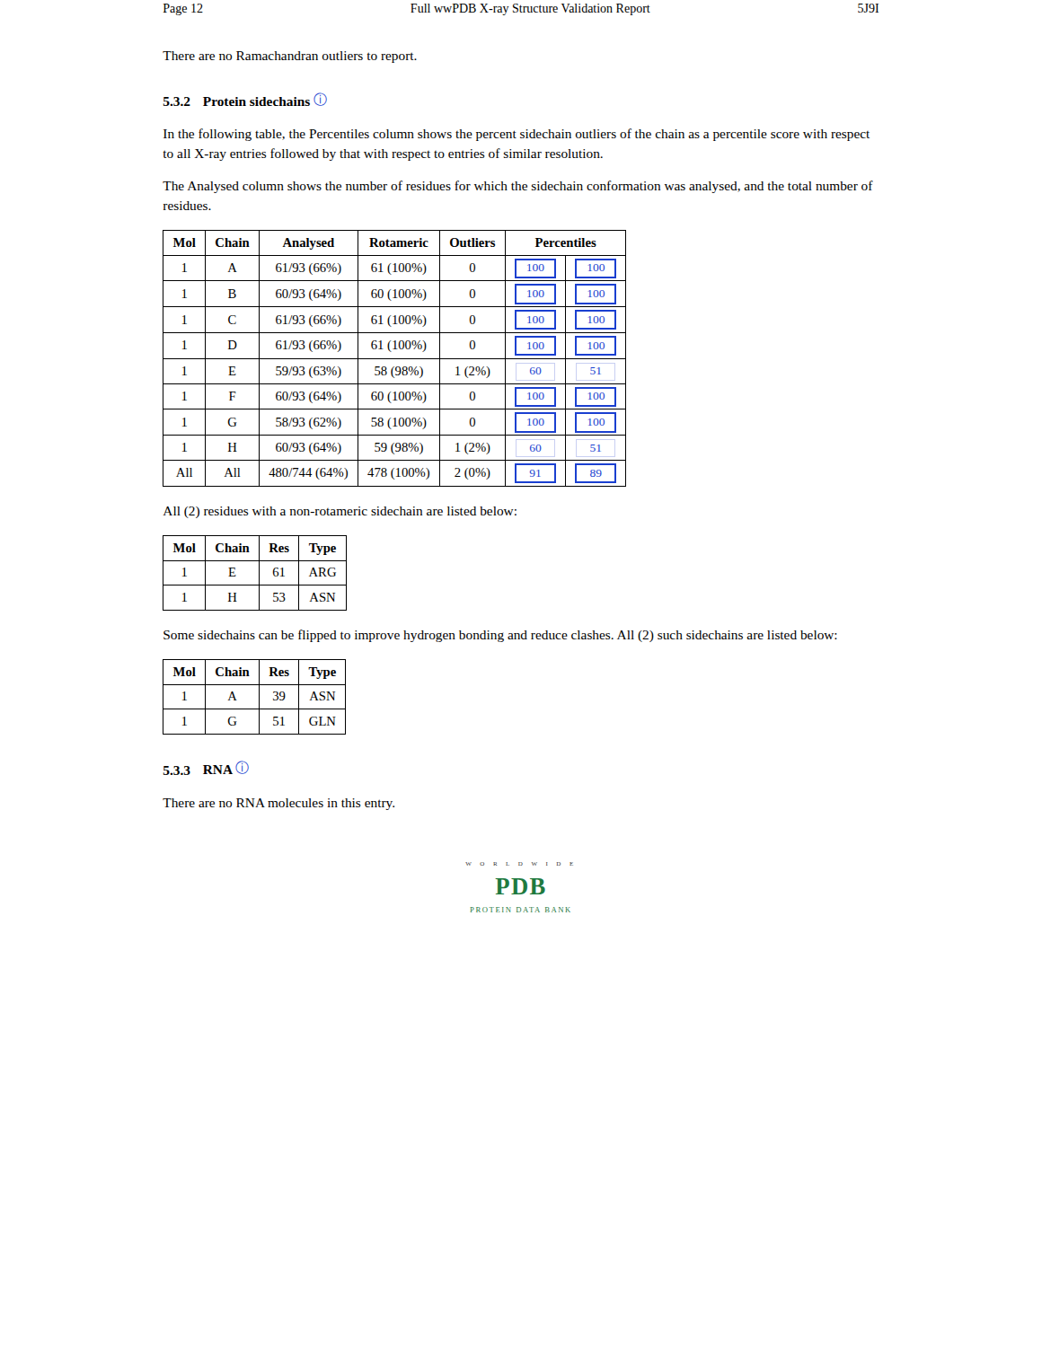Page 12 Full wwPDB X-ray Structure Validation Report 5J9I
There are no Ramachandran outliers to report.
5.3.2 Protein sidechains ⓘ
In the following table, the Percentiles column shows the percent sidechain outliers of the chain as a percentile score with respect to all X-ray entries followed by that with respect to entries of similar resolution.
The Analysed column shows the number of residues for which the sidechain conformation was analysed, and the total number of residues.
| Mol | Chain | Analysed | Rotameric | Outliers | Percentiles |
| --- | --- | --- | --- | --- | --- |
| 1 | A | 61/93 (66%) | 61 (100%) | 0 | 100 | 100 |
| 1 | B | 60/93 (64%) | 60 (100%) | 0 | 100 | 100 |
| 1 | C | 61/93 (66%) | 61 (100%) | 0 | 100 | 100 |
| 1 | D | 61/93 (66%) | 61 (100%) | 0 | 100 | 100 |
| 1 | E | 59/93 (63%) | 58 (98%) | 1 (2%) | 60 | 51 |
| 1 | F | 60/93 (64%) | 60 (100%) | 0 | 100 | 100 |
| 1 | G | 58/93 (62%) | 58 (100%) | 0 | 100 | 100 |
| 1 | H | 60/93 (64%) | 59 (98%) | 1 (2%) | 60 | 51 |
| All | All | 480/744 (64%) | 478 (100%) | 2 (0%) | 91 | 89 |
All (2) residues with a non-rotameric sidechain are listed below:
| Mol | Chain | Res | Type |
| --- | --- | --- | --- |
| 1 | E | 61 | ARG |
| 1 | H | 53 | ASN |
Some sidechains can be flipped to improve hydrogen bonding and reduce clashes. All (2) such sidechains are listed below:
| Mol | Chain | Res | Type |
| --- | --- | --- | --- |
| 1 | A | 39 | ASN |
| 1 | G | 51 | GLN |
5.3.3 RNA ⓘ
There are no RNA molecules in this entry.
w o r l d w i d e
PDB
PROTEIN DATA BANK